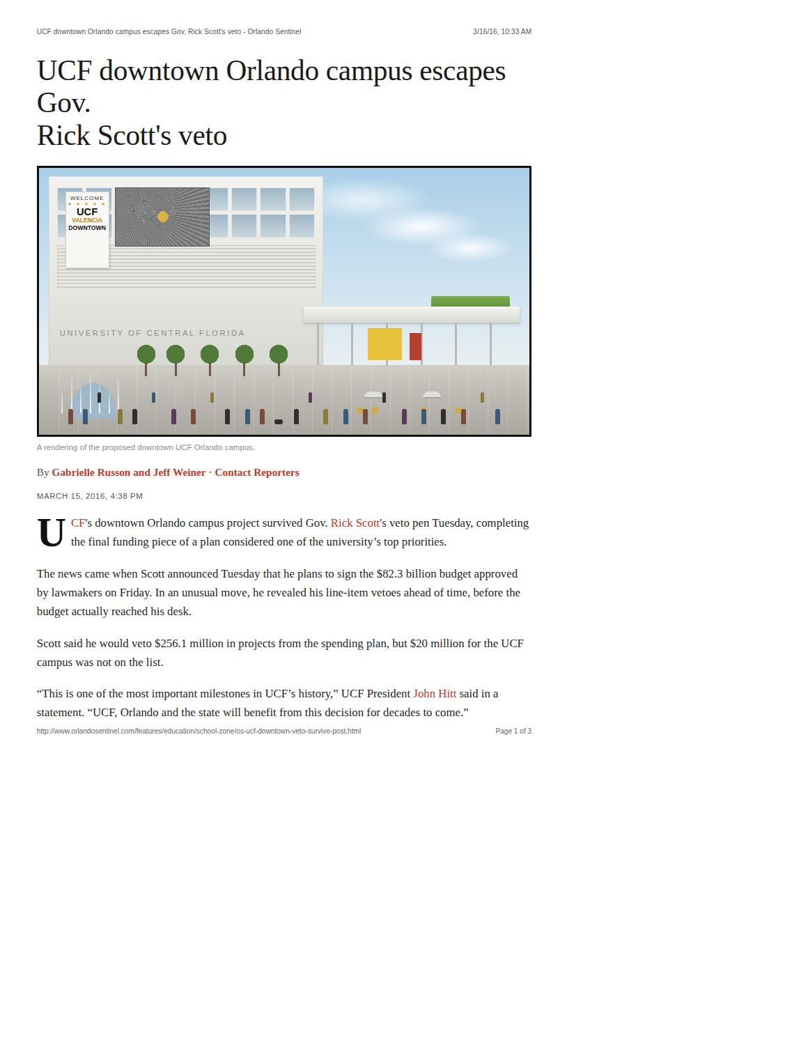UCF downtown Orlando campus escapes Gov. Rick Scott's veto - Orlando Sentinel 3/16/16, 10:33 AM
UCF downtown Orlando campus escapes Gov.
Rick Scott's veto
WELCOME
★ ★ ★ ★ ★
UCF
VALENCIA
DOWNTOWN
University of Central Florida
A rendering of the proposed downtown UCF Orlando campus.
By Gabrielle Russon and Jeff Weiner · Contact Reporters
MARCH 15, 2016, 4:38 PM
UCF's downtown Orlando campus project survived Gov. Rick Scott's veto pen Tuesday, completing the final funding piece of a plan considered one of the university’s top priorities.
The news came when Scott announced Tuesday that he plans to sign the $82.3 billion budget approved by lawmakers on Friday. In an unusual move, he revealed his line-item vetoes ahead of time, before the budget actually reached his desk.
Scott said he would veto $256.1 million in projects from the spending plan, but $20 million for the UCF campus was not on the list.
“This is one of the most important milestones in UCF’s history,” UCF President John Hitt said in a statement. “UCF, Orlando and the state will benefit from this decision for decades to come.”
http://www.orlandosentinel.com/features/education/school-zone/os-ucf-downtown-veto-survive-post.html Page 1 of 3